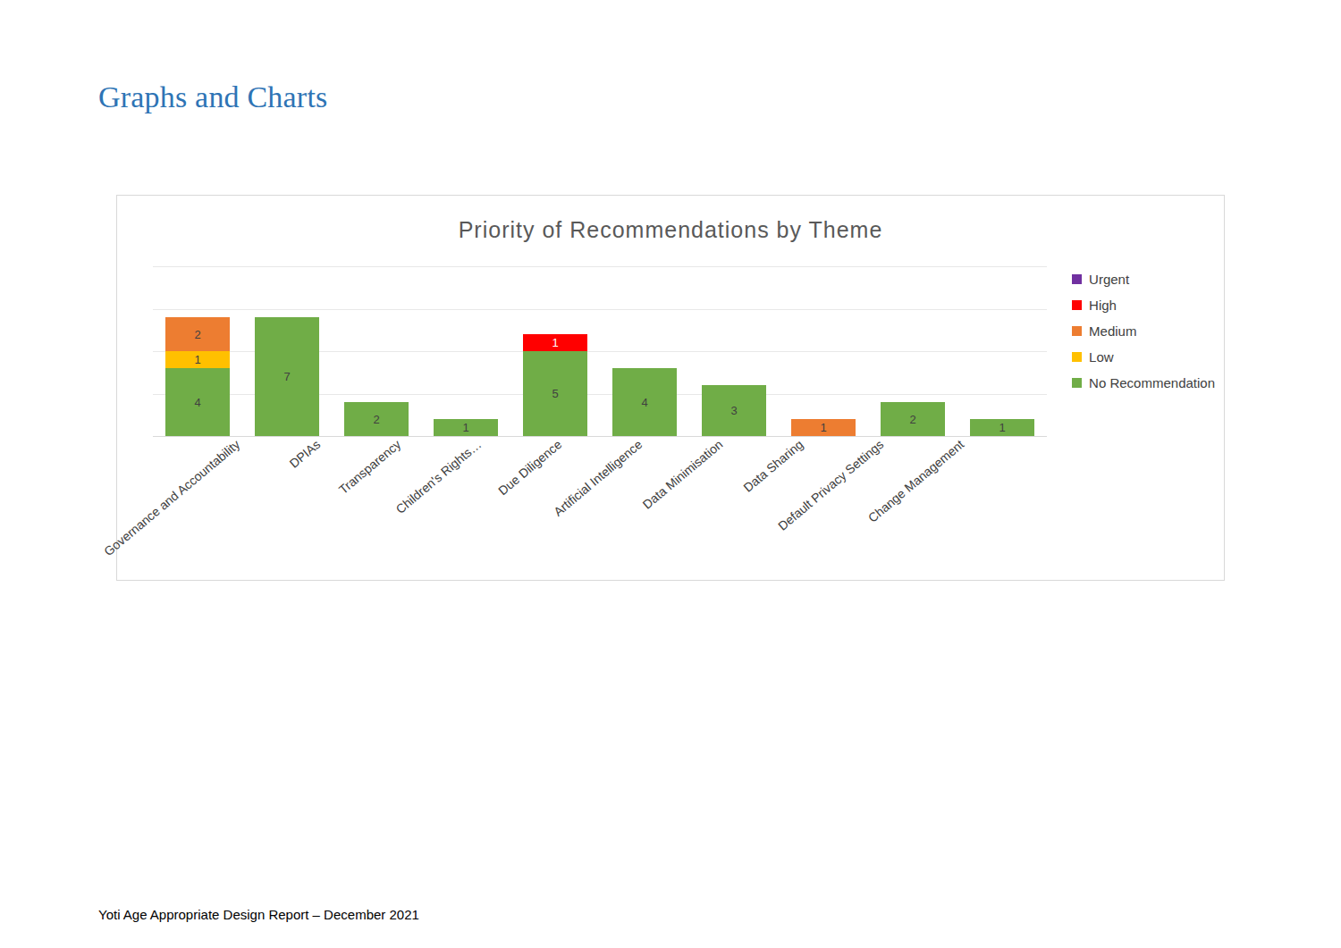Graphs and Charts
Priority of Recommendations by Theme
2
1
4
7
2
1
1
5
4
3
1
2
1
Governance and Accountability
DPIAs
Transparency
Children's Rights…
Due Diligence
Artificial Intelligence
Data Minimisation
Data Sharing
Default Privacy Settings
Change Management
Urgent
High
Medium
Low
No Recommendation
Yoti Age Appropriate Design Report – December 2021